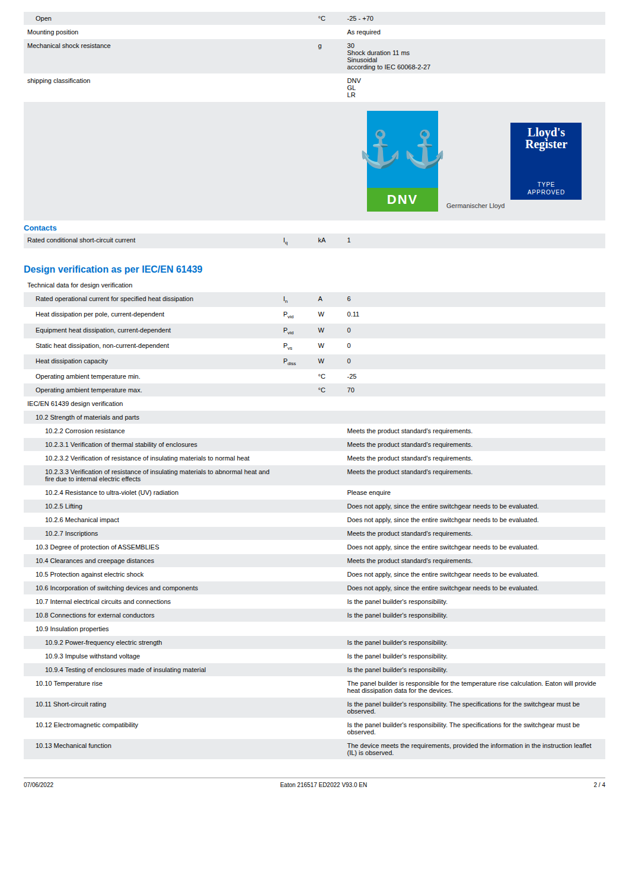| Open | | °C | -25 - +70 |
| Mounting position | | | As required |
| Mechanical shock resistance | | g | 30 Shock duration 11 ms Sinusoidal according to IEC 60068-2-27 |
| shipping classification | | | DNV GL LR |
| | | | ⚓⚓ DNV Germanischer Lloyd Lloyd's Register TYPE APPROVED |
Contacts
| Rated conditional short-circuit current | I q | kA | 1 |
Design verification as per IEC/EN 61439
| Technical data for design verification | | | |
| Rated operational current for specified heat dissipation | I n | A | 6 |
| Heat dissipation per pole, current-dependent | P vid | W | 0.11 |
| Equipment heat dissipation, current-dependent | P vid | W | 0 |
| Static heat dissipation, non-current-dependent | P vs | W | 0 |
| Heat dissipation capacity | P diss | W | 0 |
| Operating ambient temperature min. | | °C | -25 |
| Operating ambient temperature max. | | °C | 70 |
| IEC/EN 61439 design verification | | | |
| 10.2 Strength of materials and parts | | | |
| 10.2.2 Corrosion resistance | | | Meets the product standard's requirements. |
| 10.2.3.1 Verification of thermal stability of enclosures | | | Meets the product standard's requirements. |
| 10.2.3.2 Verification of resistance of insulating materials to normal heat | | | Meets the product standard's requirements. |
| 10.2.3.3 Verification of resistance of insulating materials to abnormal heat and fire due to internal electric effects | | | Meets the product standard's requirements. |
| 10.2.4 Resistance to ultra-violet (UV) radiation | | | Please enquire |
| 10.2.5 Lifting | | | Does not apply, since the entire switchgear needs to be evaluated. |
| 10.2.6 Mechanical impact | | | Does not apply, since the entire switchgear needs to be evaluated. |
| 10.2.7 Inscriptions | | | Meets the product standard's requirements. |
| 10.3 Degree of protection of ASSEMBLIES | | | Does not apply, since the entire switchgear needs to be evaluated. |
| 10.4 Clearances and creepage distances | | | Meets the product standard's requirements. |
| 10.5 Protection against electric shock | | | Does not apply, since the entire switchgear needs to be evaluated. |
| 10.6 Incorporation of switching devices and components | | | Does not apply, since the entire switchgear needs to be evaluated. |
| 10.7 Internal electrical circuits and connections | | | Is the panel builder's responsibility. |
| 10.8 Connections for external conductors | | | Is the panel builder's responsibility. |
| 10.9 Insulation properties | | | |
| 10.9.2 Power-frequency electric strength | | | Is the panel builder's responsibility. |
| 10.9.3 Impulse withstand voltage | | | Is the panel builder's responsibility. |
| 10.9.4 Testing of enclosures made of insulating material | | | Is the panel builder's responsibility. |
| 10.10 Temperature rise | | | The panel builder is responsible for the temperature rise calculation. Eaton will provide heat dissipation data for the devices. |
| 10.11 Short-circuit rating | | | Is the panel builder's responsibility. The specifications for the switchgear must be observed. |
| 10.12 Electromagnetic compatibility | | | Is the panel builder's responsibility. The specifications for the switchgear must be observed. |
| 10.13 Mechanical function | | | The device meets the requirements, provided the information in the instruction leaflet (IL) is observed. |
07/06/2022 Eaton 216517 ED2022 V93.0 EN 2 / 4